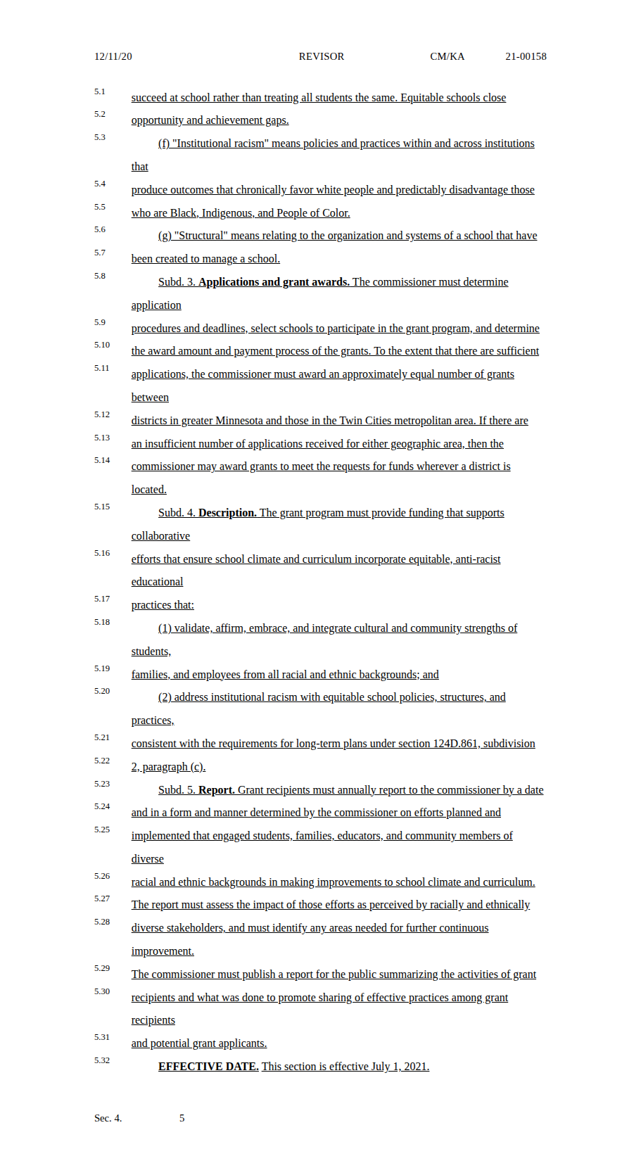12/11/20 REVISOR CM/KA 21-00158
| 5.1 | succeed at school rather than treating all students the same. Equitable schools close |
| 5.2 | opportunity and achievement gaps. |
| 5.3 | (f) "Institutional racism" means policies and practices within and across institutions that |
| 5.4 | produce outcomes that chronically favor white people and predictably disadvantage those |
| 5.5 | who are Black, Indigenous, and People of Color. |
| 5.6 | (g) "Structural" means relating to the organization and systems of a school that have |
| 5.7 | been created to manage a school. |
| 5.8 | Subd. 3. Applications and grant awards. The commissioner must determine application |
| 5.9 | procedures and deadlines, select schools to participate in the grant program, and determine |
| 5.10 | the award amount and payment process of the grants. To the extent that there are sufficient |
| 5.11 | applications, the commissioner must award an approximately equal number of grants between |
| 5.12 | districts in greater Minnesota and those in the Twin Cities metropolitan area. If there are |
| 5.13 | an insufficient number of applications received for either geographic area, then the |
| 5.14 | commissioner may award grants to meet the requests for funds wherever a district is located. |
| 5.15 | Subd. 4. Description. The grant program must provide funding that supports collaborative |
| 5.16 | efforts that ensure school climate and curriculum incorporate equitable, anti-racist educational |
| 5.17 | practices that: |
| 5.18 | (1) validate, affirm, embrace, and integrate cultural and community strengths of students, |
| 5.19 | families, and employees from all racial and ethnic backgrounds; and |
| 5.20 | (2) address institutional racism with equitable school policies, structures, and practices, |
| 5.21 | consistent with the requirements for long-term plans under section 124D.861, subdivision |
| 5.22 | 2, paragraph (c). |
| 5.23 | Subd. 5. Report. Grant recipients must annually report to the commissioner by a date |
| 5.24 | and in a form and manner determined by the commissioner on efforts planned and |
| 5.25 | implemented that engaged students, families, educators, and community members of diverse |
| 5.26 | racial and ethnic backgrounds in making improvements to school climate and curriculum. |
| 5.27 | The report must assess the impact of those efforts as perceived by racially and ethnically |
| 5.28 | diverse stakeholders, and must identify any areas needed for further continuous improvement. |
| 5.29 | The commissioner must publish a report for the public summarizing the activities of grant |
| 5.30 | recipients and what was done to promote sharing of effective practices among grant recipients |
| 5.31 | and potential grant applicants. |
| 5.32 | EFFECTIVE DATE. This section is effective July 1, 2021. |
Sec. 4. 5